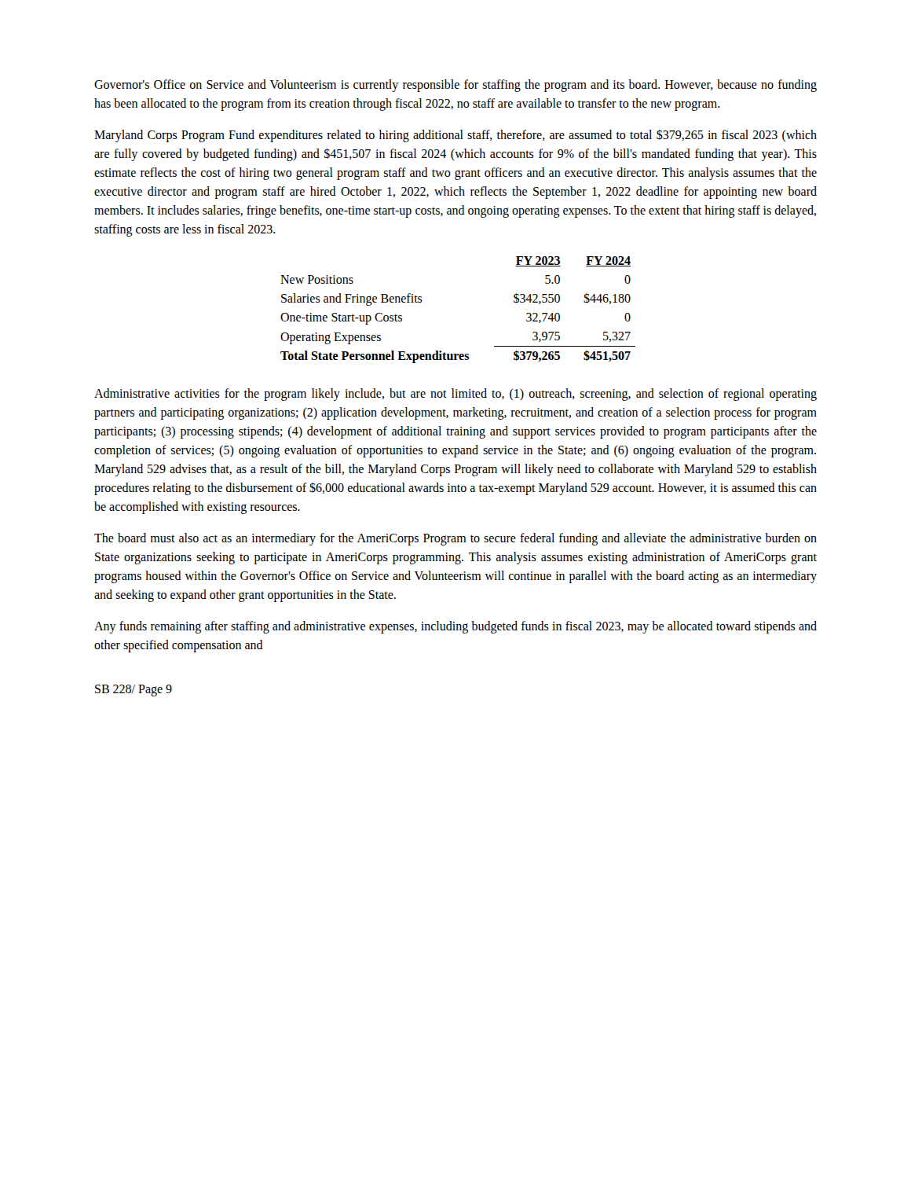Governor's Office on Service and Volunteerism is currently responsible for staffing the program and its board. However, because no funding has been allocated to the program from its creation through fiscal 2022, no staff are available to transfer to the new program.
Maryland Corps Program Fund expenditures related to hiring additional staff, therefore, are assumed to total $379,265 in fiscal 2023 (which are fully covered by budgeted funding) and $451,507 in fiscal 2024 (which accounts for 9% of the bill's mandated funding that year). This estimate reflects the cost of hiring two general program staff and two grant officers and an executive director. This analysis assumes that the executive director and program staff are hired October 1, 2022, which reflects the September 1, 2022 deadline for appointing new board members. It includes salaries, fringe benefits, one-time start-up costs, and ongoing operating expenses. To the extent that hiring staff is delayed, staffing costs are less in fiscal 2023.
| | FY 2023 | FY 2024 |
| New Positions | 5.0 | 0 |
| Salaries and Fringe Benefits | $342,550 | $446,180 |
| One-time Start-up Costs | 32,740 | 0 |
| Operating Expenses | 3,975 | 5,327 |
| Total State Personnel Expenditures | $379,265 | $451,507 |
Administrative activities for the program likely include, but are not limited to, (1) outreach, screening, and selection of regional operating partners and participating organizations; (2) application development, marketing, recruitment, and creation of a selection process for program participants; (3) processing stipends; (4) development of additional training and support services provided to program participants after the completion of services; (5) ongoing evaluation of opportunities to expand service in the State; and (6) ongoing evaluation of the program. Maryland 529 advises that, as a result of the bill, the Maryland Corps Program will likely need to collaborate with Maryland 529 to establish procedures relating to the disbursement of $6,000 educational awards into a tax-exempt Maryland 529 account. However, it is assumed this can be accomplished with existing resources.
The board must also act as an intermediary for the AmeriCorps Program to secure federal funding and alleviate the administrative burden on State organizations seeking to participate in AmeriCorps programming. This analysis assumes existing administration of AmeriCorps grant programs housed within the Governor's Office on Service and Volunteerism will continue in parallel with the board acting as an intermediary and seeking to expand other grant opportunities in the State.
Any funds remaining after staffing and administrative expenses, including budgeted funds in fiscal 2023, may be allocated toward stipends and other specified compensation and
SB 228/ Page 9